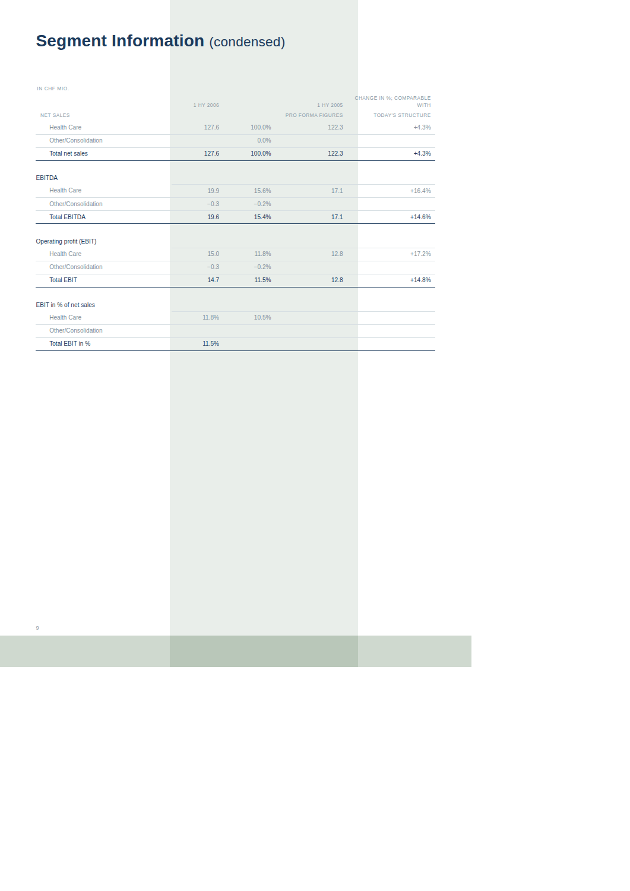Segment Information (condensed)
in CHF mio.
| | 1 HY 2006 | | 1 HY 2005 | Change in %; comparable with |
| --- | --- | --- | --- | --- |
| Net sales | | | Pro forma figures | today's structure |
| Health Care | 127.6 | 100.0% | 122.3 | +4.3% |
| Other/Consolidation | | 0.0% | | |
| Total net sales | 127.6 | 100.0% | 122.3 | +4.3% |
| EBITDA | | | | |
| Health Care | 19.9 | 15.6% | 17.1 | +16.4% |
| Other/Consolidation | −0.3 | −0.2% | | |
| Total EBITDA | 19.6 | 15.4% | 17.1 | +14.6% |
| Operating profit (EBIT) | | | | |
| Health Care | 15.0 | 11.8% | 12.8 | +17.2% |
| Other/Consolidation | −0.3 | −0.2% | | |
| Total EBIT | 14.7 | 11.5% | 12.8 | +14.8% |
| EBIT in % of net sales | | | | |
| Health Care | 11.8% | 10.5% | | |
| Other/Consolidation | | | | |
| Total EBIT in % | 11.5% | | | |
9